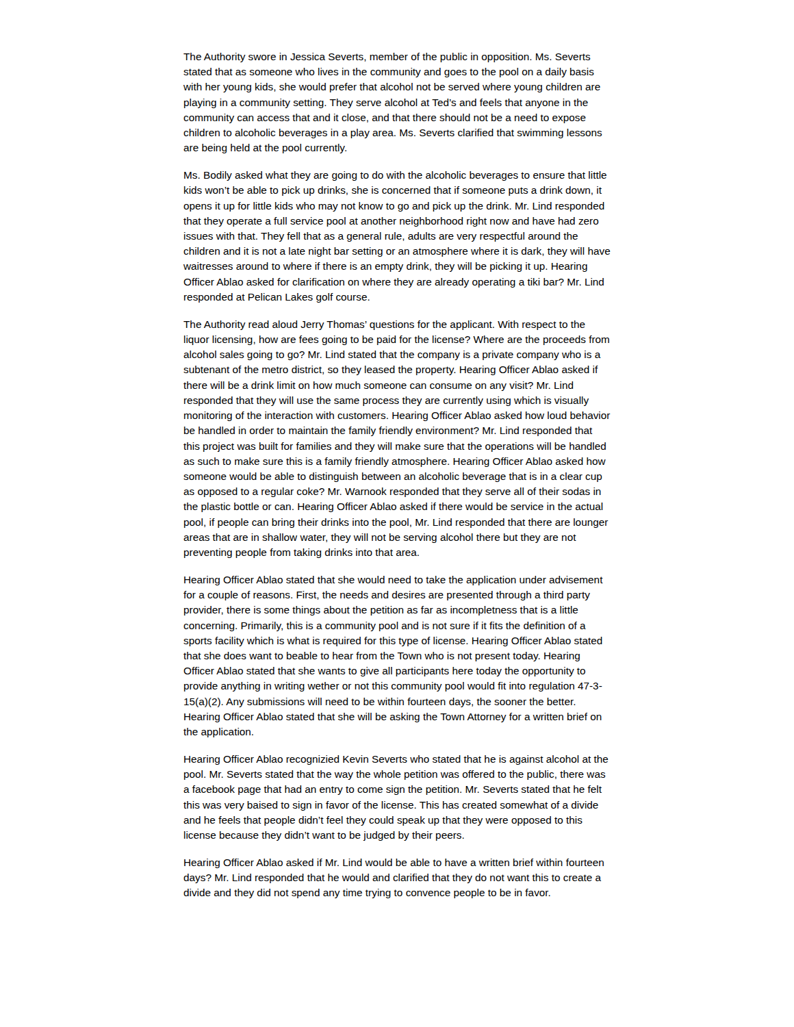The Authority swore in Jessica Severts, member of the public in opposition. Ms. Severts stated that as someone who lives in the community and goes to the pool on a daily basis with her young kids, she would prefer that alcohol not be served where young children are playing in a community setting. They serve alcohol at Ted’s and feels that anyone in the community can access that and it close, and that there should not be a need to expose children to alcoholic beverages in a play area. Ms. Severts clarified that swimming lessons are being held at the pool currently.
Ms. Bodily asked what they are going to do with the alcoholic beverages to ensure that little kids won’t be able to pick up drinks, she is concerned that if someone puts a drink down, it opens it up for little kids who may not know to go and pick up the drink. Mr. Lind responded that they operate a full service pool at another neighborhood right now and have had zero issues with that. They fell that as a general rule, adults are very respectful around the children and it is not a late night bar setting or an atmosphere where it is dark, they will have waitresses around to where if there is an empty drink, they will be picking it up. Hearing Officer Ablao asked for clarification on where they are already operating a tiki bar? Mr. Lind responded at Pelican Lakes golf course.
The Authority read aloud Jerry Thomas’ questions for the applicant. With respect to the liquor licensing, how are fees going to be paid for the license? Where are the proceeds from alcohol sales going to go? Mr. Lind stated that the company is a private company who is a subtenant of the metro district, so they leased the property. Hearing Officer Ablao asked if there will be a drink limit on how much someone can consume on any visit? Mr. Lind responded that they will use the same process they are currently using which is visually monitoring of the interaction with customers. Hearing Officer Ablao asked how loud behavior be handled in order to maintain the family friendly environment? Mr. Lind responded that this project was built for families and they will make sure that the operations will be handled as such to make sure this is a family friendly atmosphere. Hearing Officer Ablao asked how someone would be able to distinguish between an alcoholic beverage that is in a clear cup as opposed to a regular coke? Mr. Warnook responded that they serve all of their sodas in the plastic bottle or can. Hearing Officer Ablao asked if there would be service in the actual pool, if people can bring their drinks into the pool, Mr. Lind responded that there are lounger areas that are in shallow water, they will not be serving alcohol there but they are not preventing people from taking drinks into that area.
Hearing Officer Ablao stated that she would need to take the application under advisement for a couple of reasons. First, the needs and desires are presented through a third party provider, there is some things about the petition as far as incompletness that is a little concerning. Primarily, this is a community pool and is not sure if it fits the definition of a sports facility which is what is required for this type of license. Hearing Officer Ablao stated that she does want to beable to hear from the Town who is not present today. Hearing Officer Ablao stated that she wants to give all participants here today the opportunity to provide anything in writing wether or not this community pool would fit into regulation 47-3-15(a)(2). Any submissions will need to be within fourteen days, the sooner the better. Hearing Officer Ablao stated that she will be asking the Town Attorney for a written brief on the application.
Hearing Officer Ablao recognizied Kevin Severts who stated that he is against alcohol at the pool. Mr. Severts stated that the way the whole petition was offered to the public, there was a facebook page that had an entry to come sign the petition. Mr. Severts stated that he felt this was very baised to sign in favor of the license. This has created somewhat of a divide and he feels that people didn’t feel they could speak up that they were opposed to this license because they didn’t want to be judged by their peers.
Hearing Officer Ablao asked if Mr. Lind would be able to have a written brief within fourteen days? Mr. Lind responded that he would and clarified that they do not want this to create a divide and they did not spend any time trying to convence people to be in favor.